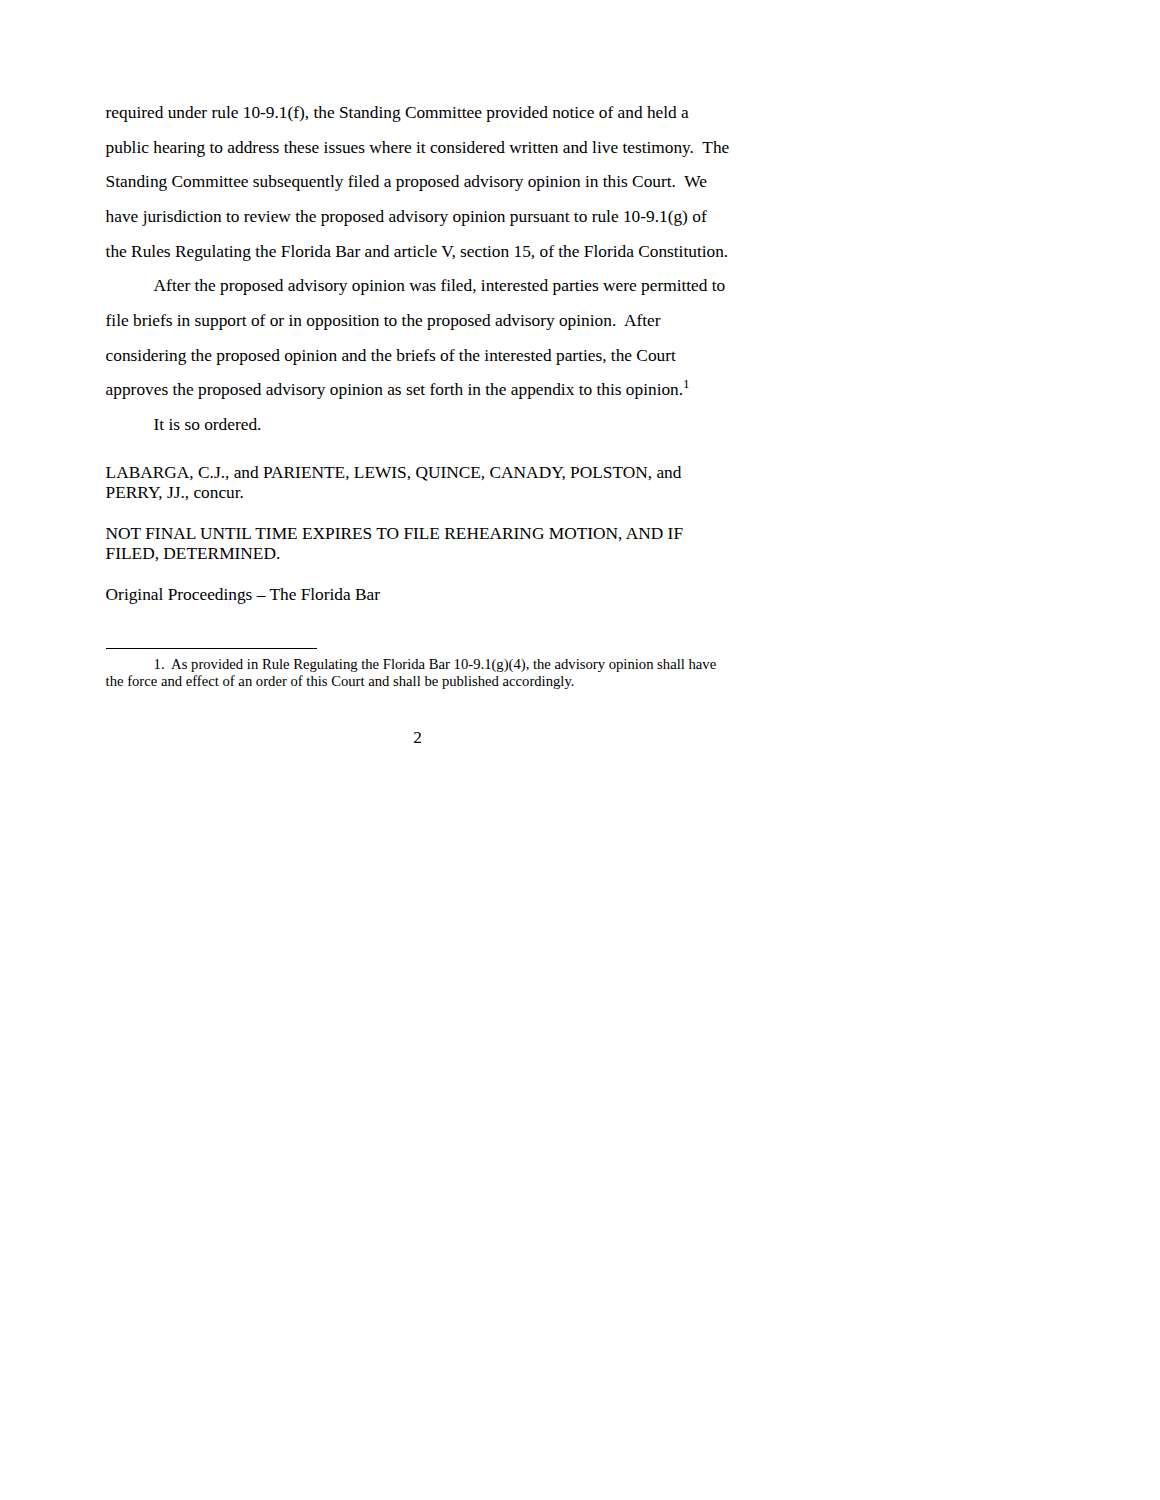required under rule 10-9.1(f), the Standing Committee provided notice of and held a public hearing to address these issues where it considered written and live testimony. The Standing Committee subsequently filed a proposed advisory opinion in this Court. We have jurisdiction to review the proposed advisory opinion pursuant to rule 10-9.1(g) of the Rules Regulating the Florida Bar and article V, section 15, of the Florida Constitution.
After the proposed advisory opinion was filed, interested parties were permitted to file briefs in support of or in opposition to the proposed advisory opinion. After considering the proposed opinion and the briefs of the interested parties, the Court approves the proposed advisory opinion as set forth in the appendix to this opinion.1
It is so ordered.
LABARGA, C.J., and PARIENTE, LEWIS, QUINCE, CANADY, POLSTON, and PERRY, JJ., concur.
NOT FINAL UNTIL TIME EXPIRES TO FILE REHEARING MOTION, AND IF FILED, DETERMINED.
Original Proceedings – The Florida Bar
1. As provided in Rule Regulating the Florida Bar 10-9.1(g)(4), the advisory opinion shall have the force and effect of an order of this Court and shall be published accordingly.
2